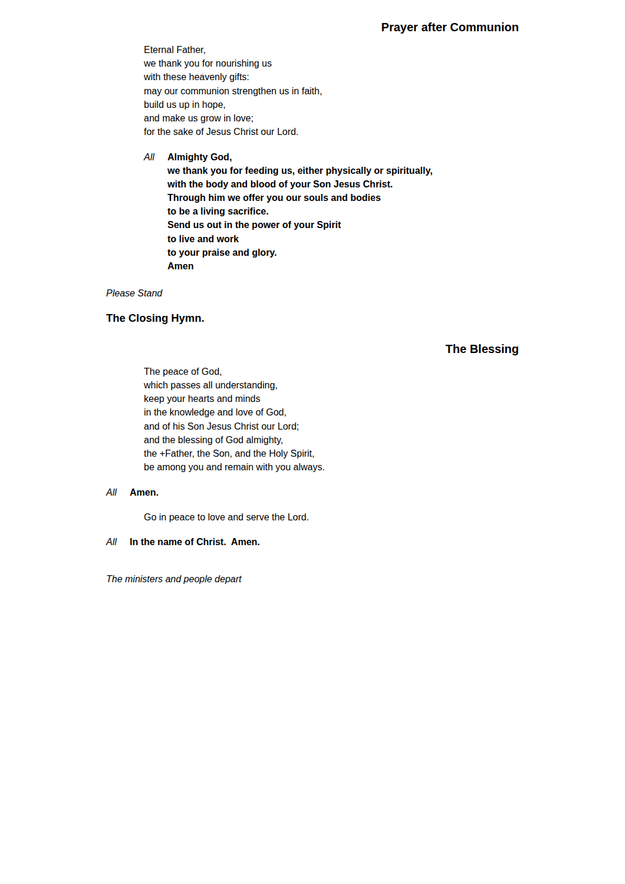Prayer after Communion
Eternal Father,
we thank you for nourishing us
with these heavenly gifts:
may our communion strengthen us in faith,
build us up in hope,
and make us grow in love;
for the sake of Jesus Christ our Lord.
All Almighty God,
we thank you for feeding us, either physically or spiritually,
with the body and blood of your Son Jesus Christ.
Through him we offer you our souls and bodies
to be a living sacrifice.
Send us out in the power of your Spirit
to live and work
to your praise and glory.
Amen
Please Stand
The Closing Hymn.
The Blessing
The peace of God,
which passes all understanding,
keep your hearts and minds
in the knowledge and love of God,
and of his Son Jesus Christ our Lord;
and the blessing of God almighty,
the +Father, the Son, and the Holy Spirit,
be among you and remain with you always.
All Amen.
Go in peace to love and serve the Lord.
All In the name of Christ. Amen.
The ministers and people depart